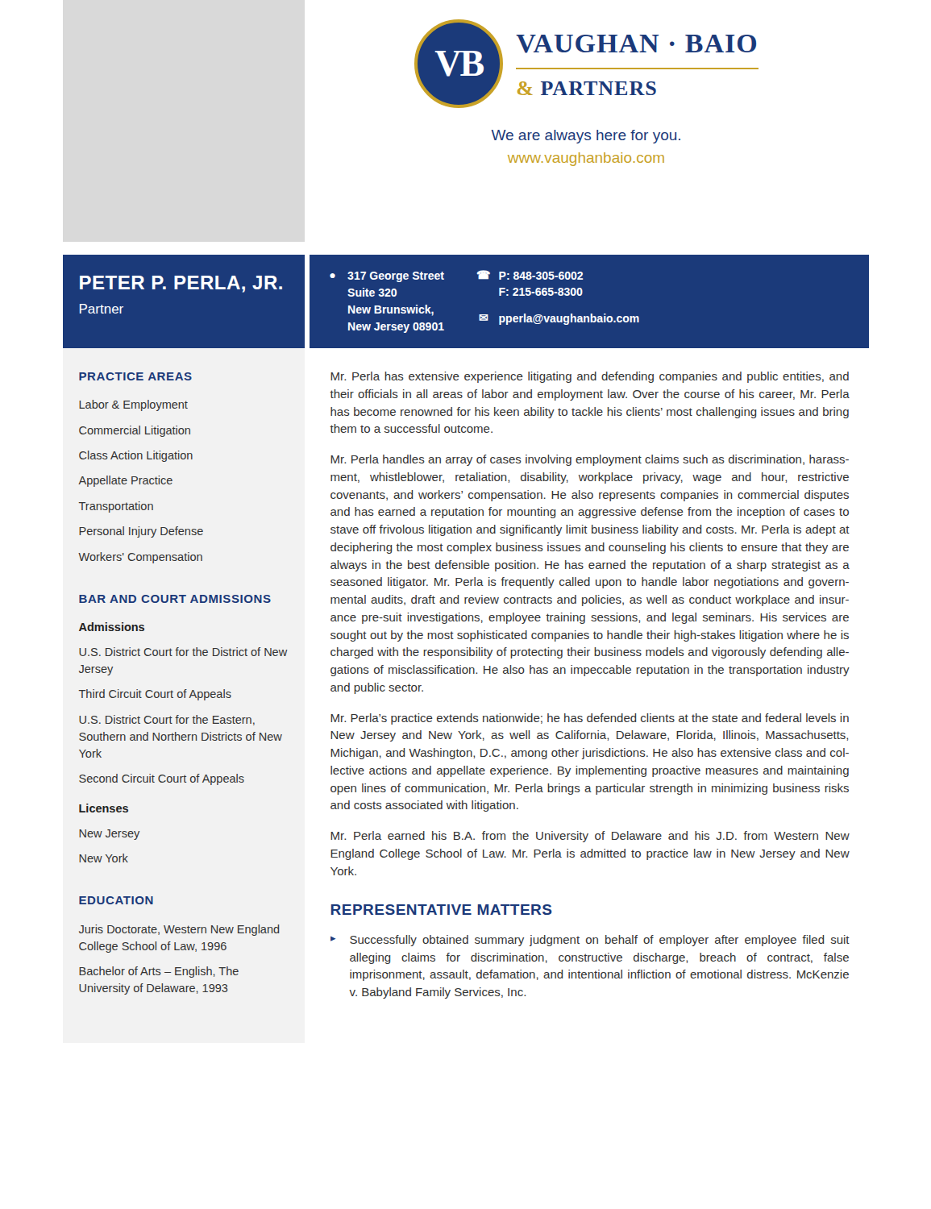VB
VAUGHAN · BAIO
& PARTNERS
We are always here for you. www.vaughanbaio.com
PETER P. PERLA, JR.
Partner
● 317 George Street
Suite 320
New Brunswick,
New Jersey 08901
☎
P: 848-305-6002
F: 215-665-8300
✉
pperla@vaughanbaio.com
Practice Areas
Labor & Employment
Commercial Litigation
Class Action Litigation
Appellate Practice
Transportation
Personal Injury Defense
Workers' Compensation
Bar and Court Admissions
Admissions
U.S. District Court for the District of New Jersey
Third Circuit Court of Appeals
U.S. District Court for the Eastern, Southern and Northern Districts of New York
Second Circuit Court of Appeals
Licenses
New Jersey
New York
Education
Juris Doctorate, Western New England College School of Law, 1996
Bachelor of Arts – English, The University of Delaware, 1993
Mr. Perla has extensive experience litigating and defending companies and public entities, and their officials in all areas of labor and employment law. Over the course of his career, Mr. Perla has become renowned for his keen ability to tackle his clients’ most challenging issues and bring them to a successful outcome.
Mr. Perla handles an array of cases involving employment claims such as discrimination, harassment, whistleblower, retaliation, disability, workplace privacy, wage and hour, restrictive covenants, and workers’ compensation. He also represents companies in commercial disputes and has earned a reputation for mounting an aggressive defense from the inception of cases to stave off frivolous litigation and significantly limit business liability and costs. Mr. Perla is adept at deciphering the most complex business issues and counseling his clients to ensure that they are always in the best defensible position. He has earned the reputation of a sharp strategist as a seasoned litigator. Mr. Perla is frequently called upon to handle labor negotiations and governmental audits, draft and review contracts and policies, as well as conduct workplace and insurance pre-suit investigations, employee training sessions, and legal seminars. His services are sought out by the most sophisticated companies to handle their high-stakes litigation where he is charged with the responsibility of protecting their business models and vigorously defending allegations of misclassification. He also has an impeccable reputation in the transportation industry and public sector.
Mr. Perla’s practice extends nationwide; he has defended clients at the state and federal levels in New Jersey and New York, as well as California, Delaware, Florida, Illinois, Massachusetts, Michigan, and Washington, D.C., among other jurisdictions. He also has extensive class and collective actions and appellate experience. By implementing proactive measures and maintaining open lines of communication, Mr. Perla brings a particular strength in minimizing business risks and costs associated with litigation.
Mr. Perla earned his B.A. from the University of Delaware and his J.D. from Western New England College School of Law. Mr. Perla is admitted to practice law in New Jersey and New York.
Representative Matters
Successfully obtained summary judgment on behalf of employer after employee filed suit alleging claims for discrimination, constructive discharge, breach of contract, false imprisonment, assault, defamation, and intentional infliction of emotional distress. McKenzie v. Babyland Family Services, Inc.